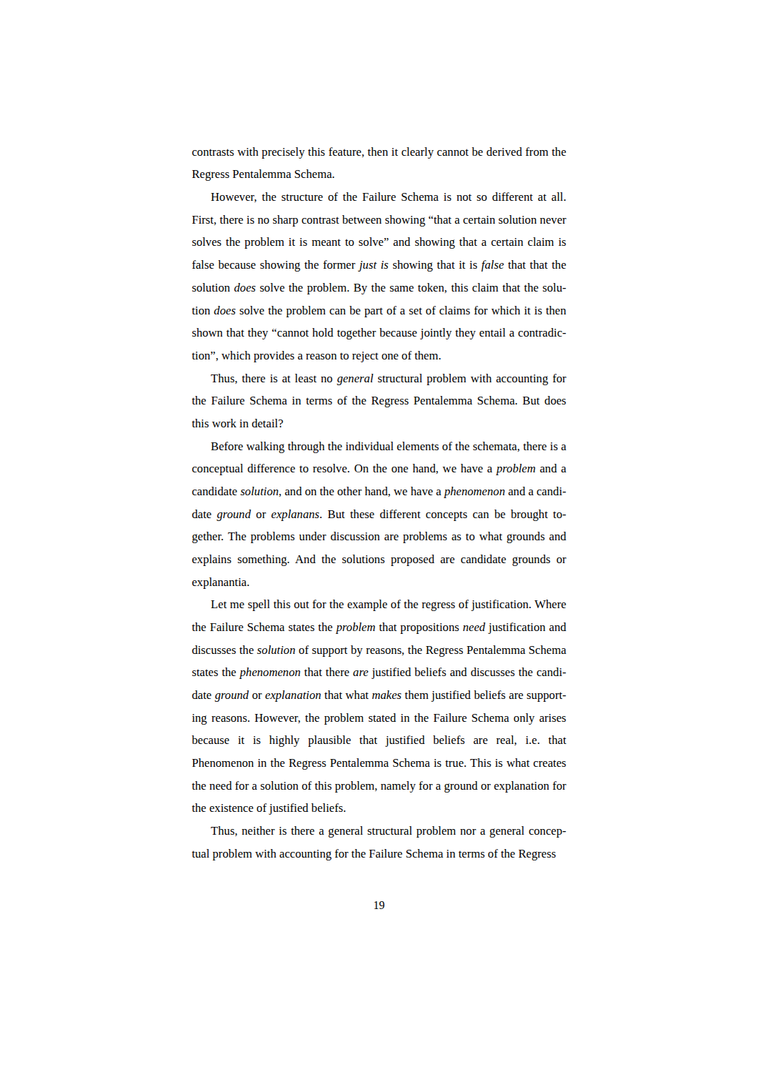contrasts with precisely this feature, then it clearly cannot be derived from the Regress Pentalemma Schema.
However, the structure of the Failure Schema is not so different at all. First, there is no sharp contrast between showing “that a certain solution never solves the problem it is meant to solve” and showing that a certain claim is false because showing the former just is showing that it is false that that the solution does solve the problem. By the same token, this claim that the solution does solve the problem can be part of a set of claims for which it is then shown that they “cannot hold together because jointly they entail a contradiction”, which provides a reason to reject one of them.
Thus, there is at least no general structural problem with accounting for the Failure Schema in terms of the Regress Pentalemma Schema. But does this work in detail?
Before walking through the individual elements of the schemata, there is a conceptual difference to resolve. On the one hand, we have a problem and a candidate solution, and on the other hand, we have a phenomenon and a candidate ground or explanans. But these different concepts can be brought together. The problems under discussion are problems as to what grounds and explains something. And the solutions proposed are candidate grounds or explanantia.
Let me spell this out for the example of the regress of justification. Where the Failure Schema states the problem that propositions need justification and discusses the solution of support by reasons, the Regress Pentalemma Schema states the phenomenon that there are justified beliefs and discusses the candidate ground or explanation that what makes them justified beliefs are supporting reasons. However, the problem stated in the Failure Schema only arises because it is highly plausible that justified beliefs are real, i.e. that Phenomenon in the Regress Pentalemma Schema is true. This is what creates the need for a solution of this problem, namely for a ground or explanation for the existence of justified beliefs.
Thus, neither is there a general structural problem nor a general conceptual problem with accounting for the Failure Schema in terms of the Regress
19